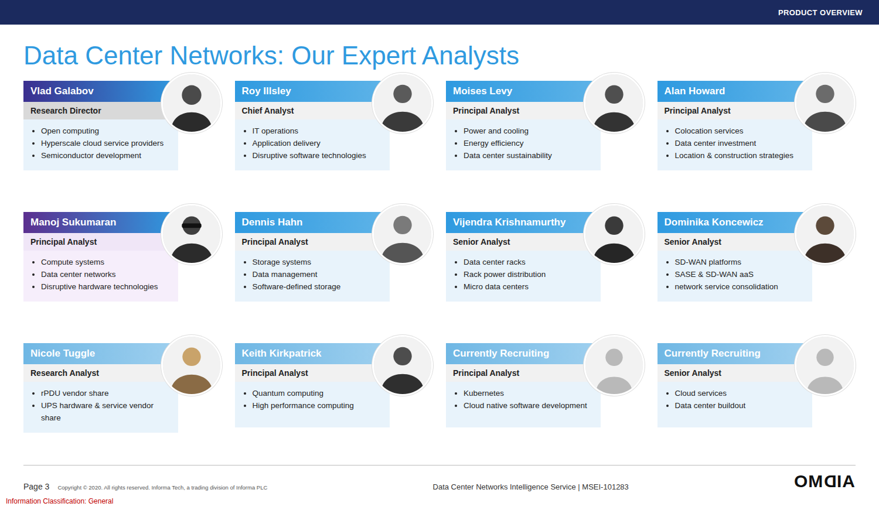PRODUCT OVERVIEW
Data Center Networks: Our Expert Analysts
Vlad Galabov
Research Director
Open computing
Hyperscale cloud service providers
Semiconductor development
Roy Illsley
Chief Analyst
IT operations
Application delivery
Disruptive software technologies
Moises Levy
Principal Analyst
Power and cooling
Energy efficiency
Data center sustainability
Alan Howard
Principal Analyst
Colocation services
Data center investment
Location & construction strategies
Manoj Sukumaran
Principal Analyst
Compute systems
Data center networks
Disruptive hardware technologies
Dennis Hahn
Principal Analyst
Storage systems
Data management
Software-defined storage
Vijendra Krishnamurthy
Senior Analyst
Data center racks
Rack power distribution
Micro data centers
Dominika Koncewicz
Senior Analyst
SD-WAN platforms
SASE & SD-WAN aaS
network service consolidation
Nicole Tuggle
Research Analyst
rPDU vendor share
UPS hardware & service vendor share
Keith Kirkpatrick
Principal Analyst
Quantum computing
High performance computing
Currently Recruiting
Principal Analyst
Kubernetes
Cloud native software development
Currently Recruiting
Senior Analyst
Cloud services
Data center buildout
Page 3 Copyright © 2020. All rights reserved. Informa Tech, a trading division of Informa PLC
Data Center Networks Intelligence Service | MSEI-101283
OMDIA
Information Classification: General